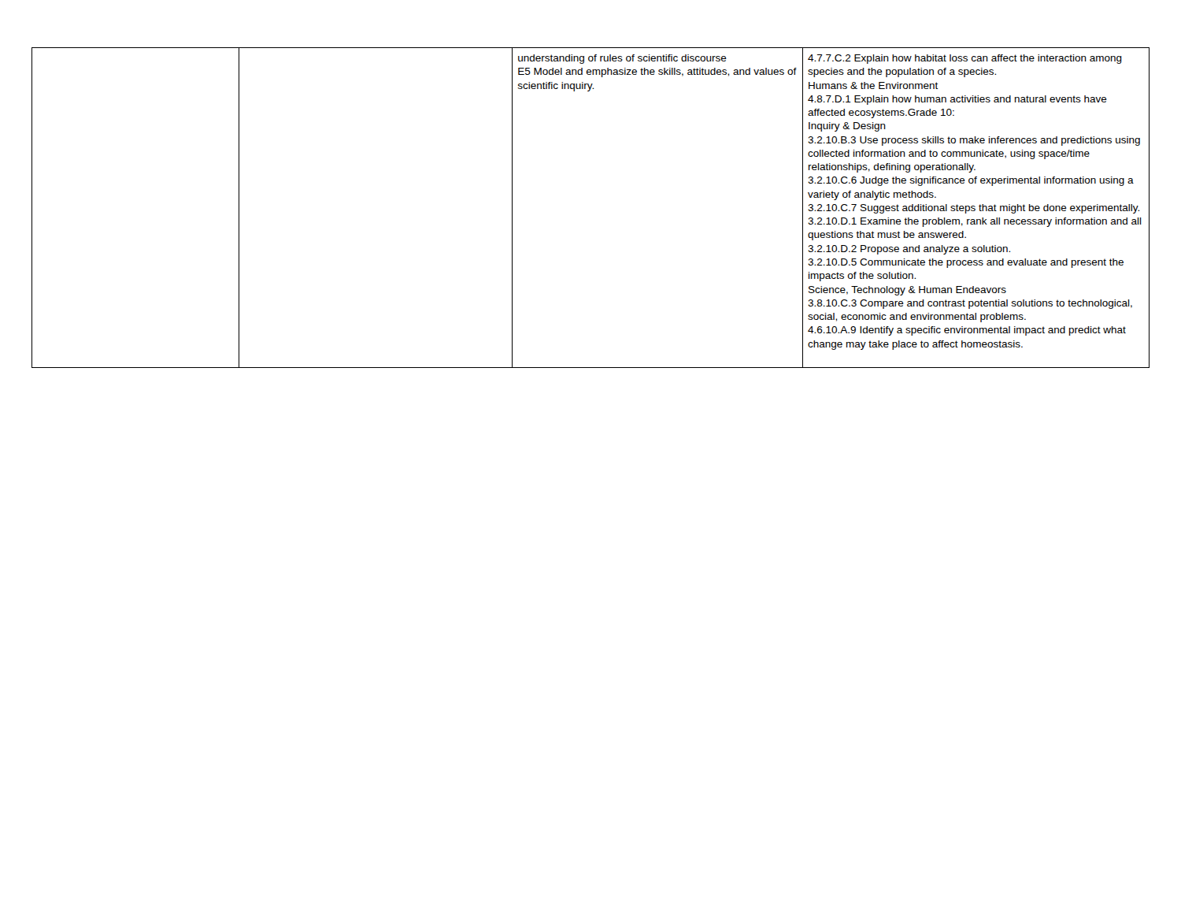| | | understanding of rules of scientific discourse E5 Model and emphasize the skills, attitudes, and values of scientific inquiry. | 4.7.7.C.2 Explain how habitat loss can affect the interaction among species and the population of a species. Humans & the Environment 4.8.7.D.1 Explain how human activities and natural events have affected ecosystems.Grade 10: Inquiry & Design 3.2.10.B.3 Use process skills to make inferences and predictions using collected information and to communicate, using space/time relationships, defining operationally. 3.2.10.C.6 Judge the significance of experimental information using a variety of analytic methods. 3.2.10.C.7 Suggest additional steps that might be done experimentally. 3.2.10.D.1 Examine the problem, rank all necessary information and all questions that must be answered. 3.2.10.D.2 Propose and analyze a solution. 3.2.10.D.5 Communicate the process and evaluate and present the impacts of the solution. Science, Technology & Human Endeavors 3.8.10.C.3 Compare and contrast potential solutions to technological, social, economic and environmental problems. 4.6.10.A.9 Identify a specific environmental impact and predict what change may take place to affect homeostasis. |